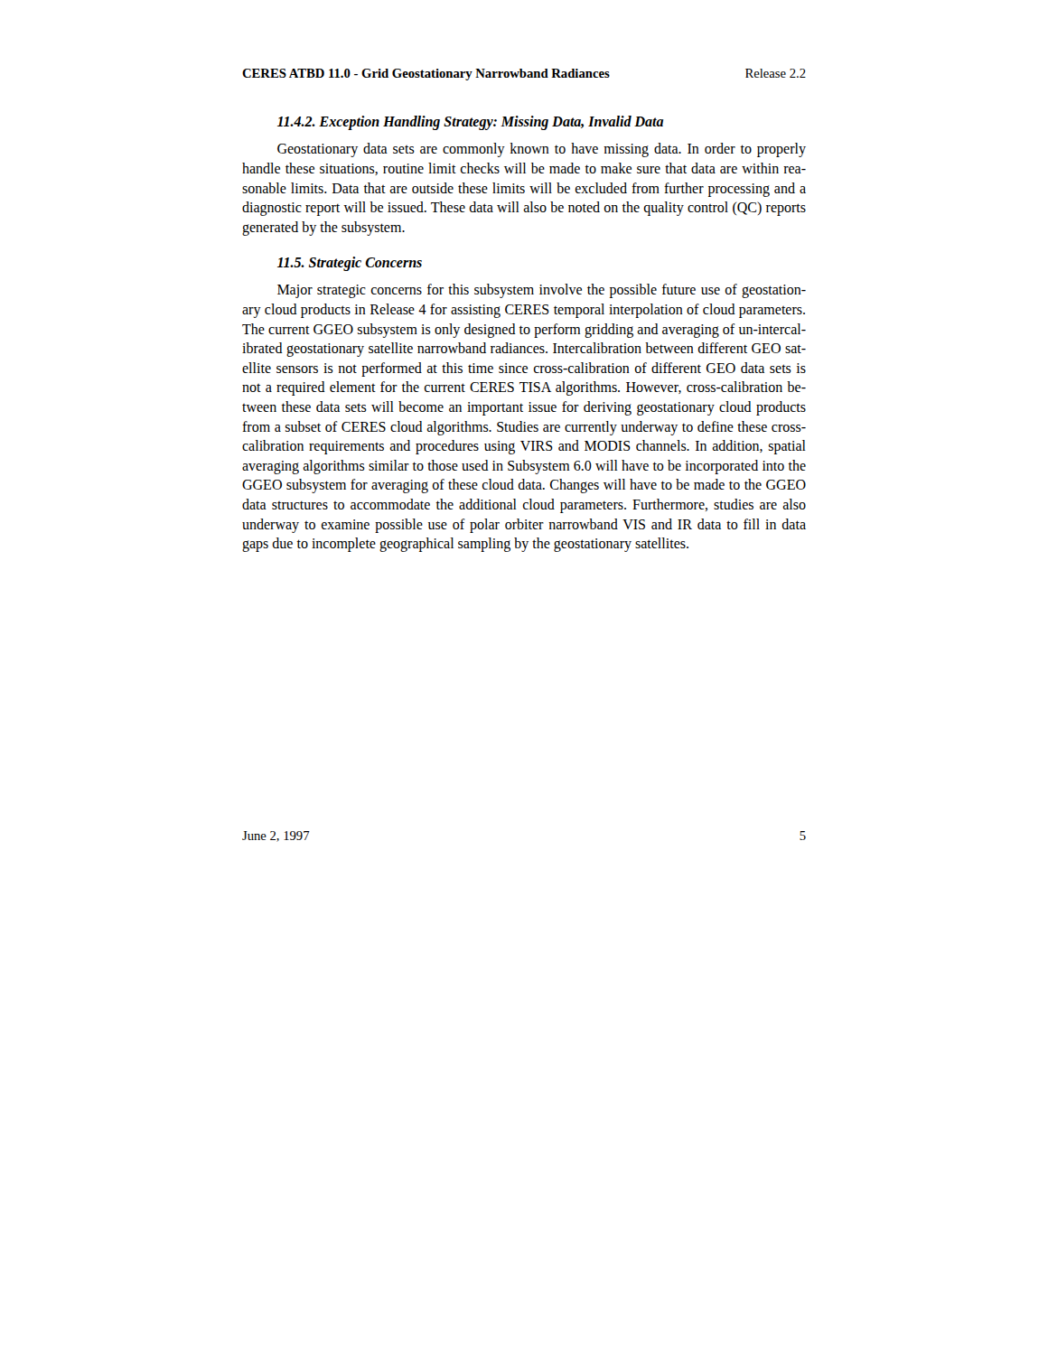CERES ATBD 11.0 - Grid Geostationary Narrowband Radiances Release 2.2
11.4.2. Exception Handling Strategy: Missing Data, Invalid Data
Geostationary data sets are commonly known to have missing data. In order to properly handle these situations, routine limit checks will be made to make sure that data are within reasonable limits. Data that are outside these limits will be excluded from further processing and a diagnostic report will be issued. These data will also be noted on the quality control (QC) reports generated by the subsystem.
11.5. Strategic Concerns
Major strategic concerns for this subsystem involve the possible future use of geostationary cloud products in Release 4 for assisting CERES temporal interpolation of cloud parameters. The current GGEO subsystem is only designed to perform gridding and averaging of un-intercalibrated geostationary satellite narrowband radiances. Intercalibration between different GEO satellite sensors is not performed at this time since cross-calibration of different GEO data sets is not a required element for the current CERES TISA algorithms. However, cross-calibration between these data sets will become an important issue for deriving geostationary cloud products from a subset of CERES cloud algorithms. Studies are currently underway to define these cross-calibration requirements and procedures using VIRS and MODIS channels. In addition, spatial averaging algorithms similar to those used in Subsystem 6.0 will have to be incorporated into the GGEO subsystem for averaging of these cloud data. Changes will have to be made to the GGEO data structures to accommodate the additional cloud parameters. Furthermore, studies are also underway to examine possible use of polar orbiter narrowband VIS and IR data to fill in data gaps due to incomplete geographical sampling by the geostationary satellites.
June 2, 1997 5